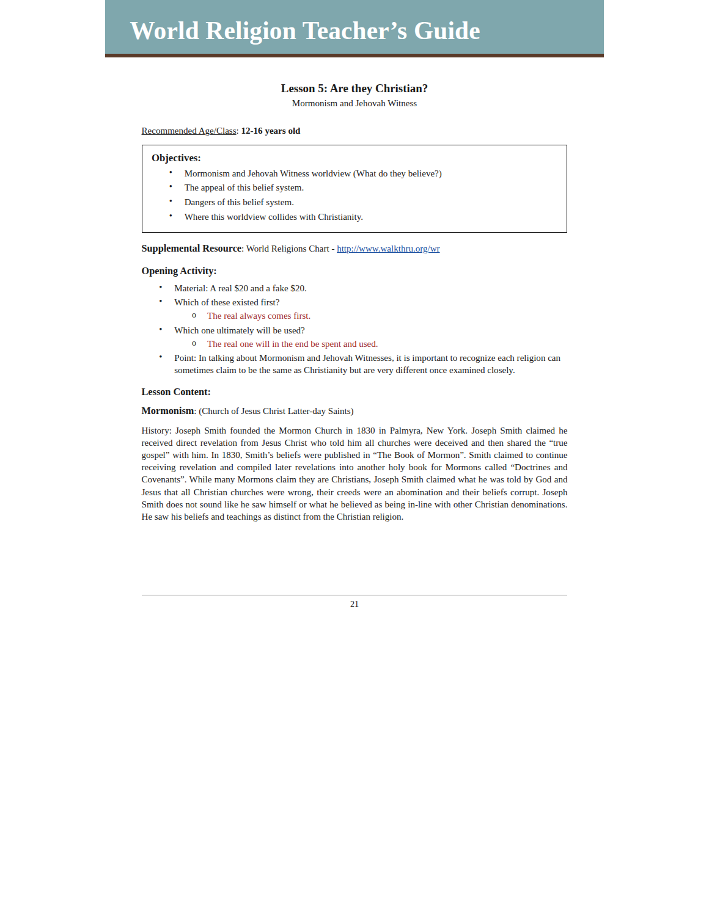World Religion Teacher’s Guide
Lesson 5: Are they Christian?
Mormonism and Jehovah Witness
Recommended Age/Class: 12-16 years old
Objectives:
Mormonism and Jehovah Witness worldview (What do they believe?)
The appeal of this belief system.
Dangers of this belief system.
Where this worldview collides with Christianity.
Supplemental Resource: World Religions Chart - http://www.walkthru.org/wr
Opening Activity:
Material: A real $20 and a fake $20.
Which of these existed first?
The real always comes first.
Which one ultimately will be used?
The real one will in the end be spent and used.
Point: In talking about Mormonism and Jehovah Witnesses, it is important to recognize each religion can sometimes claim to be the same as Christianity but are very different once examined closely.
Lesson Content:
Mormonism: (Church of Jesus Christ Latter-day Saints)
History: Joseph Smith founded the Mormon Church in 1830 in Palmyra, New York. Joseph Smith claimed he received direct revelation from Jesus Christ who told him all churches were deceived and then shared the “true gospel” with him. In 1830, Smith’s beliefs were published in “The Book of Mormon”. Smith claimed to continue receiving revelation and compiled later revelations into another holy book for Mormons called “Doctrines and Covenants”. While many Mormons claim they are Christians, Joseph Smith claimed what he was told by God and Jesus that all Christian churches were wrong, their creeds were an abomination and their beliefs corrupt. Joseph Smith does not sound like he saw himself or what he believed as being in-line with other Christian denominations. He saw his beliefs and teachings as distinct from the Christian religion.
21